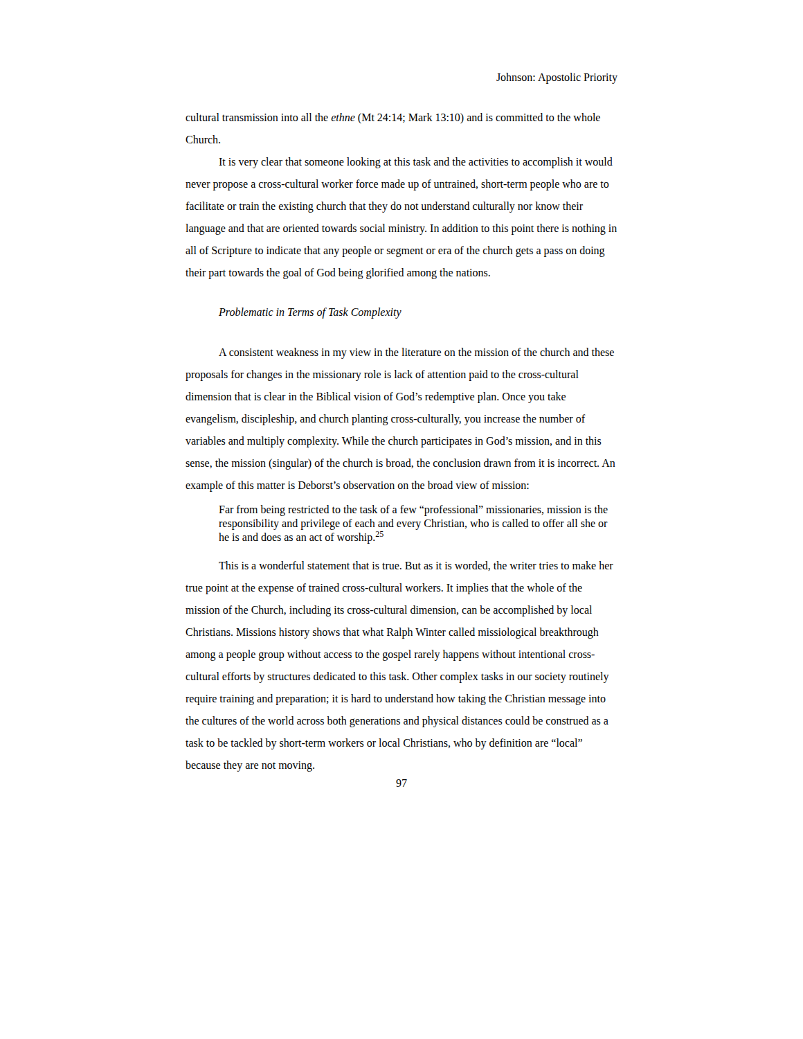Johnson: Apostolic Priority
cultural transmission into all the ethne (Mt 24:14; Mark 13:10) and is committed to the whole Church.
It is very clear that someone looking at this task and the activities to accomplish it would never propose a cross-cultural worker force made up of untrained, short-term people who are to facilitate or train the existing church that they do not understand culturally nor know their language and that are oriented towards social ministry. In addition to this point there is nothing in all of Scripture to indicate that any people or segment or era of the church gets a pass on doing their part towards the goal of God being glorified among the nations.
Problematic in Terms of Task Complexity
A consistent weakness in my view in the literature on the mission of the church and these proposals for changes in the missionary role is lack of attention paid to the cross-cultural dimension that is clear in the Biblical vision of God’s redemptive plan. Once you take evangelism, discipleship, and church planting cross-culturally, you increase the number of variables and multiply complexity. While the church participates in God’s mission, and in this sense, the mission (singular) of the church is broad, the conclusion drawn from it is incorrect. An example of this matter is Deborst’s observation on the broad view of mission:
Far from being restricted to the task of a few “professional” missionaries, mission is the responsibility and privilege of each and every Christian, who is called to offer all she or he is and does as an act of worship.25
This is a wonderful statement that is true. But as it is worded, the writer tries to make her true point at the expense of trained cross-cultural workers. It implies that the whole of the mission of the Church, including its cross-cultural dimension, can be accomplished by local Christians. Missions history shows that what Ralph Winter called missiological breakthrough among a people group without access to the gospel rarely happens without intentional cross-cultural efforts by structures dedicated to this task. Other complex tasks in our society routinely require training and preparation; it is hard to understand how taking the Christian message into the cultures of the world across both generations and physical distances could be construed as a task to be tackled by short-term workers or local Christians, who by definition are “local” because they are not moving.
97